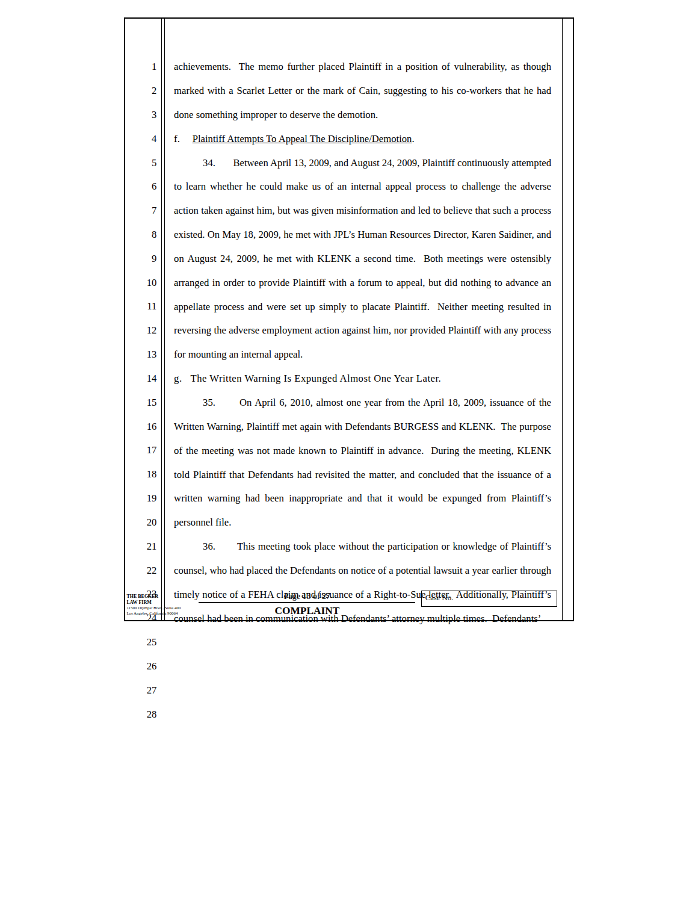1
2
3
4
5
6
7
8
9
10
11
12
13
14
15
16
17
18
19
20
21
22
23
24
25
26
27
28
achievements. The memo further placed Plaintiff in a position of vulnerability, as though marked with a Scarlet Letter or the mark of Cain, suggesting to his co-workers that he had done something improper to deserve the demotion.
f. Plaintiff Attempts To Appeal The Discipline/Demotion.
34. Between April 13, 2009, and August 24, 2009, Plaintiff continuously attempted to learn whether he could make us of an internal appeal process to challenge the adverse action taken against him, but was given misinformation and led to believe that such a process existed. On May 18, 2009, he met with JPL’s Human Resources Director, Karen Saidiner, and on August 24, 2009, he met with KLENK a second time. Both meetings were ostensibly arranged in order to provide Plaintiff with a forum to appeal, but did nothing to advance an appellate process and were set up simply to placate Plaintiff. Neither meeting resulted in reversing the adverse employment action against him, nor provided Plaintiff with any process for mounting an internal appeal.
g. The Written Warning Is Expunged Almost One Year Later.
35. On April 6, 2010, almost one year from the April 18, 2009, issuance of the Written Warning, Plaintiff met again with Defendants BURGESS and KLENK. The purpose of the meeting was not made known to Plaintiff in advance. During the meeting, KLENK told Plaintiff that Defendants had revisited the matter, and concluded that the issuance of a written warning had been inappropriate and that it would be expunged from Plaintiff’s personnel file.
36. This meeting took place without the participation or knowledge of Plaintiff’s counsel, who had placed the Defendants on notice of a potential lawsuit a year earlier through timely notice of a FEHA claim and issuance of a Right-to-Sue letter. Additionally, Plaintiff’s counsel had been in communication with Defendants’ attorney multiple times. Defendants’
THE BECKER
LAW FIRM
11500 Olympic Blvd., Suite 400
Los Angeles, California 90064
Page 13 of 27
COMPLAINT
Case No.